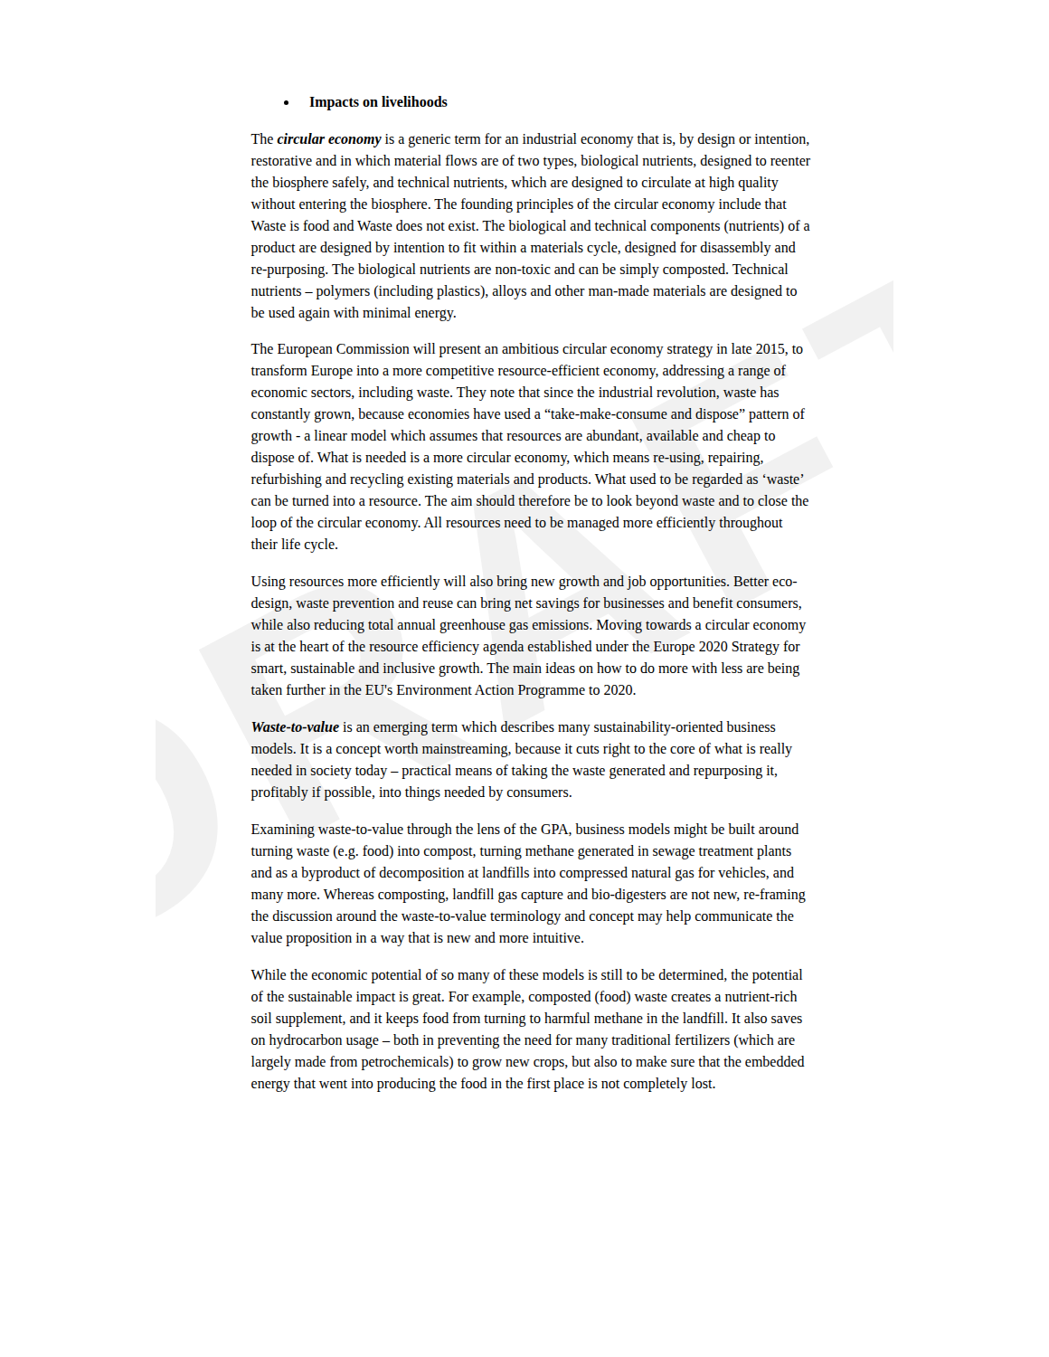DRAFT
Impacts on livelihoods
The circular economy is a generic term for an industrial economy that is, by design or intention, restorative and in which material flows are of two types, biological nutrients, designed to reenter the biosphere safely, and technical nutrients, which are designed to circulate at high quality without entering the biosphere. The founding principles of the circular economy include that Waste is food and Waste does not exist. The biological and technical components (nutrients) of a product are designed by intention to fit within a materials cycle, designed for disassembly and re-purposing. The biological nutrients are non-toxic and can be simply composted. Technical nutrients – polymers (including plastics), alloys and other man-made materials are designed to be used again with minimal energy.
The European Commission will present an ambitious circular economy strategy in late 2015, to transform Europe into a more competitive resource-efficient economy, addressing a range of economic sectors, including waste. They note that since the industrial revolution, waste has constantly grown, because economies have used a “take-make-consume and dispose” pattern of growth - a linear model which assumes that resources are abundant, available and cheap to dispose of. What is needed is a more circular economy, which means re-using, repairing, refurbishing and recycling existing materials and products. What used to be regarded as ‘waste’ can be turned into a resource. The aim should therefore be to look beyond waste and to close the loop of the circular economy. All resources need to be managed more efficiently throughout their life cycle.
Using resources more efficiently will also bring new growth and job opportunities. Better eco-design, waste prevention and reuse can bring net savings for businesses and benefit consumers, while also reducing total annual greenhouse gas emissions. Moving towards a circular economy is at the heart of the resource efficiency agenda established under the Europe 2020 Strategy for smart, sustainable and inclusive growth. The main ideas on how to do more with less are being taken further in the EU's Environment Action Programme to 2020.
Waste-to-value is an emerging term which describes many sustainability-oriented business models. It is a concept worth mainstreaming, because it cuts right to the core of what is really needed in society today – practical means of taking the waste generated and repurposing it, profitably if possible, into things needed by consumers.
Examining waste-to-value through the lens of the GPA, business models might be built around turning waste (e.g. food) into compost, turning methane generated in sewage treatment plants and as a byproduct of decomposition at landfills into compressed natural gas for vehicles, and many more. Whereas composting, landfill gas capture and bio-digesters are not new, re-framing the discussion around the waste-to-value terminology and concept may help communicate the value proposition in a way that is new and more intuitive.
While the economic potential of so many of these models is still to be determined, the potential of the sustainable impact is great. For example, composted (food) waste creates a nutrient-rich soil supplement, and it keeps food from turning to harmful methane in the landfill. It also saves on hydrocarbon usage – both in preventing the need for many traditional fertilizers (which are largely made from petrochemicals) to grow new crops, but also to make sure that the embedded energy that went into producing the food in the first place is not completely lost.